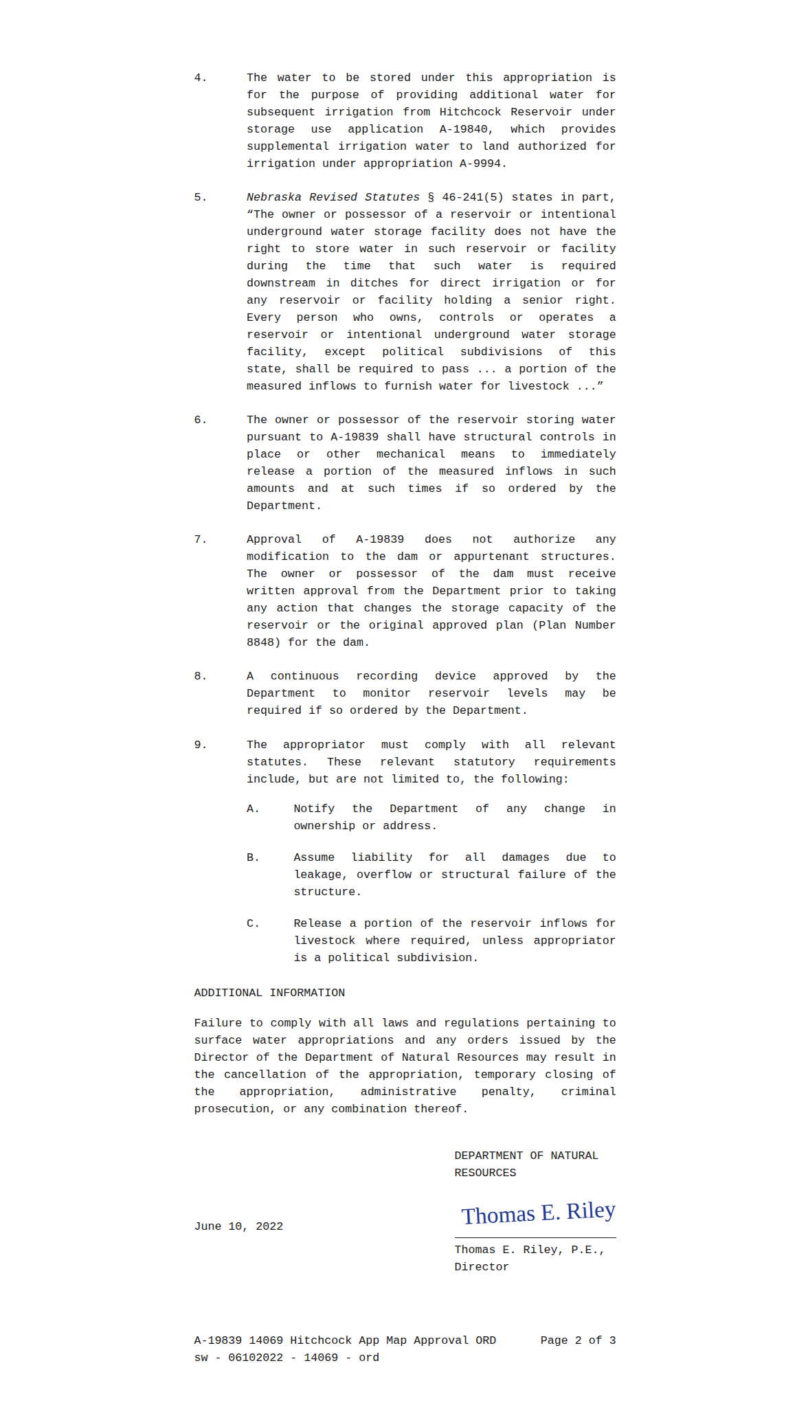4. The water to be stored under this appropriation is for the purpose of providing additional water for subsequent irrigation from Hitchcock Reservoir under storage use application A-19840, which provides supplemental irrigation water to land authorized for irrigation under appropriation A-9994.
5. Nebraska Revised Statutes § 46-241(5) states in part, “The owner or possessor of a reservoir or intentional underground water storage facility does not have the right to store water in such reservoir or facility during the time that such water is required downstream in ditches for direct irrigation or for any reservoir or facility holding a senior right. Every person who owns, controls or operates a reservoir or intentional underground water storage facility, except political subdivisions of this state, shall be required to pass ... a portion of the measured inflows to furnish water for livestock ...”
6. The owner or possessor of the reservoir storing water pursuant to A-19839 shall have structural controls in place or other mechanical means to immediately release a portion of the measured inflows in such amounts and at such times if so ordered by the Department.
7. Approval of A-19839 does not authorize any modification to the dam or appurtenant structures. The owner or possessor of the dam must receive written approval from the Department prior to taking any action that changes the storage capacity of the reservoir or the original approved plan (Plan Number 8848) for the dam.
8. A continuous recording device approved by the Department to monitor reservoir levels may be required if so ordered by the Department.
9. The appropriator must comply with all relevant statutes. These relevant statutory requirements include, but are not limited to, the following:
A. Notify the Department of any change in ownership or address.
B. Assume liability for all damages due to leakage, overflow or structural failure of the structure.
C. Release a portion of the reservoir inflows for livestock where required, unless appropriator is a political subdivision.
ADDITIONAL INFORMATION
Failure to comply with all laws and regulations pertaining to surface water appropriations and any orders issued by the Director of the Department of Natural Resources may result in the cancellation of the appropriation, temporary closing of the appropriation, administrative penalty, criminal prosecution, or any combination thereof.
DEPARTMENT OF NATURAL RESOURCES
June 10, 2022
Thomas E. Riley
Thomas E. Riley, P.E., Director
A-19839 14069 Hitchcock App Map Approval ORD sw - 06102022 - 14069 - ord
Page 2 of 3